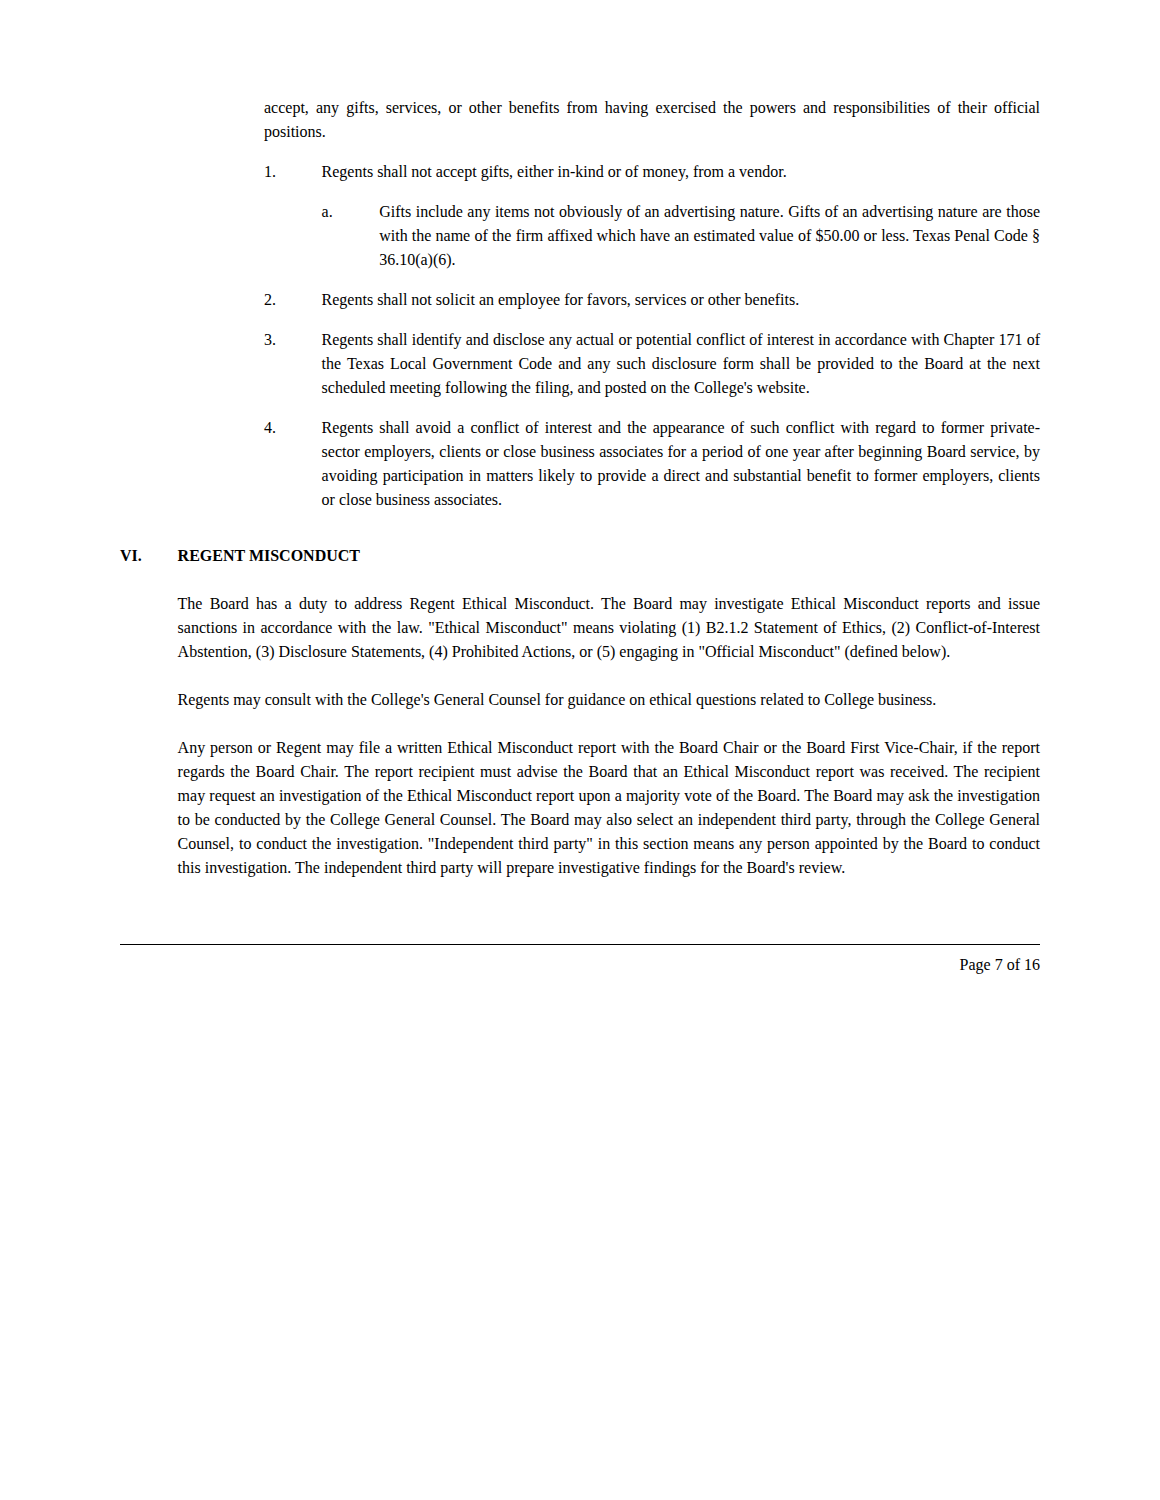accept, any gifts, services, or other benefits from having exercised the powers and responsibilities of their official positions.
1.
Regents shall not accept gifts, either in-kind or of money, from a vendor.
a.
Gifts include any items not obviously of an advertising nature. Gifts of an advertising nature are those with the name of the firm affixed which have an estimated value of $50.00 or less. Texas Penal Code § 36.10(a)(6).
2.
Regents shall not solicit an employee for favors, services or other benefits.
3.
Regents shall identify and disclose any actual or potential conflict of interest in accordance with Chapter 171 of the Texas Local Government Code and any such disclosure form shall be provided to the Board at the next scheduled meeting following the filing, and posted on the College's website.
4.
Regents shall avoid a conflict of interest and the appearance of such conflict with regard to former private-sector employers, clients or close business associates for a period of one year after beginning Board service, by avoiding participation in matters likely to provide a direct and substantial benefit to former employers, clients or close business associates.
VI.
REGENT MISCONDUCT
The Board has a duty to address Regent Ethical Misconduct. The Board may investigate Ethical Misconduct reports and issue sanctions in accordance with the law. "Ethical Misconduct" means violating (1) B2.1.2 Statement of Ethics, (2) Conflict-of-Interest Abstention, (3) Disclosure Statements, (4) Prohibited Actions, or (5) engaging in "Official Misconduct" (defined below).
Regents may consult with the College's General Counsel for guidance on ethical questions related to College business.
Any person or Regent may file a written Ethical Misconduct report with the Board Chair or the Board First Vice-Chair, if the report regards the Board Chair. The report recipient must advise the Board that an Ethical Misconduct report was received. The recipient may request an investigation of the Ethical Misconduct report upon a majority vote of the Board. The Board may ask the investigation to be conducted by the College General Counsel. The Board may also select an independent third party, through the College General Counsel, to conduct the investigation. "Independent third party" in this section means any person appointed by the Board to conduct this investigation. The independent third party will prepare investigative findings for the Board's review.
Page 7 of 16